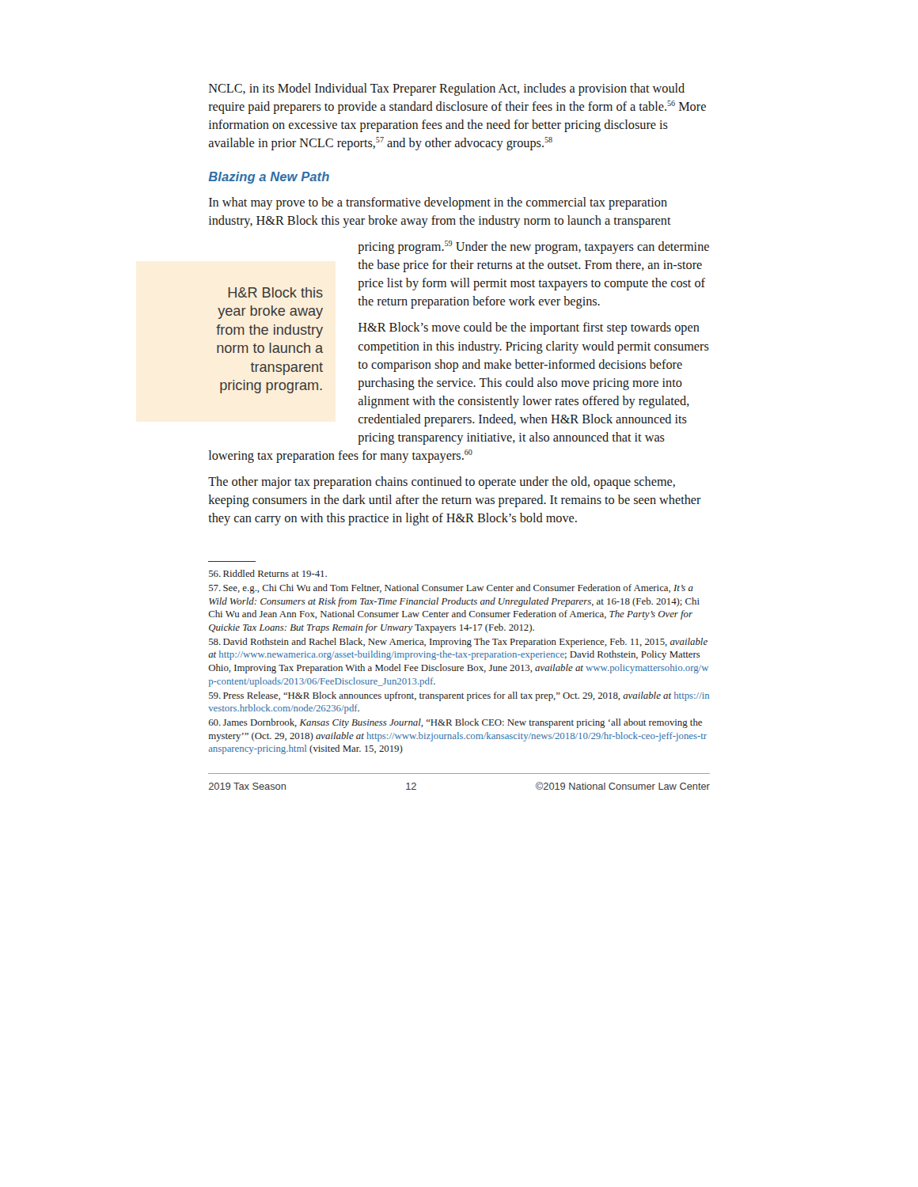NCLC, in its Model Individual Tax Preparer Regulation Act, includes a provision that would require paid preparers to provide a standard disclosure of their fees in the form of a table.56 More information on excessive tax preparation fees and the need for better pricing disclosure is available in prior NCLC reports,57 and by other advocacy groups.58
Blazing a New Path
In what may prove to be a transformative development in the commercial tax preparation industry, H&R Block this year broke away from the industry norm to launch a transparent
H&R Block this year broke away from the industry norm to launch a transparent pricing program.
pricing program.59 Under the new program, taxpayers can determine the base price for their returns at the outset. From there, an in-store price list by form will permit most taxpayers to compute the cost of the return preparation before work ever begins.
H&R Block’s move could be the important first step towards open competition in this industry. Pricing clarity would permit consumers to comparison shop and make better-informed decisions before purchasing the service. This could also move pricing more into alignment with the consistently lower rates offered by regulated, credentialed preparers. Indeed, when H&R Block announced its pricing transparency initiative, it also announced that it was lowering tax preparation fees for many taxpayers.60
The other major tax preparation chains continued to operate under the old, opaque scheme, keeping consumers in the dark until after the return was prepared. It remains to be seen whether they can carry on with this practice in light of H&R Block’s bold move.
56. Riddled Returns at 19-41.
57. See, e.g., Chi Chi Wu and Tom Feltner, National Consumer Law Center and Consumer Federation of America, It’s a Wild World: Consumers at Risk from Tax-Time Financial Products and Unregulated Preparers, at 16-18 (Feb. 2014); Chi Chi Wu and Jean Ann Fox, National Consumer Law Center and Consumer Federation of America, The Party’s Over for Quickie Tax Loans: But Traps Remain for Unwary Taxpayers 14-17 (Feb. 2012).
58. David Rothstein and Rachel Black, New America, Improving The Tax Preparation Experience, Feb. 11, 2015, available at http://www.newamerica.org/asset-building/improving-the-tax-preparation-experience; David Rothstein, Policy Matters Ohio, Improving Tax Preparation With a Model Fee Disclosure Box, June 2013, available at www.policymattersohio.org/wp-content/uploads/2013/06/FeeDisclosure_Jun2013.pdf.
59. Press Release, “H&R Block announces upfront, transparent prices for all tax prep,” Oct. 29, 2018, available at https://investors.hrblock.com/node/26236/pdf.
60. James Dornbrook, Kansas City Business Journal, “H&R Block CEO: New transparent pricing ‘all about removing the mystery’” (Oct. 29, 2018) available at https://www.bizjournals.com/kansascity/news/2018/10/29/hr-block-ceo-jeff-jones-transparency-pricing.html (visited Mar. 15, 2019)
2019 Tax Season
12
©2019 National Consumer Law Center